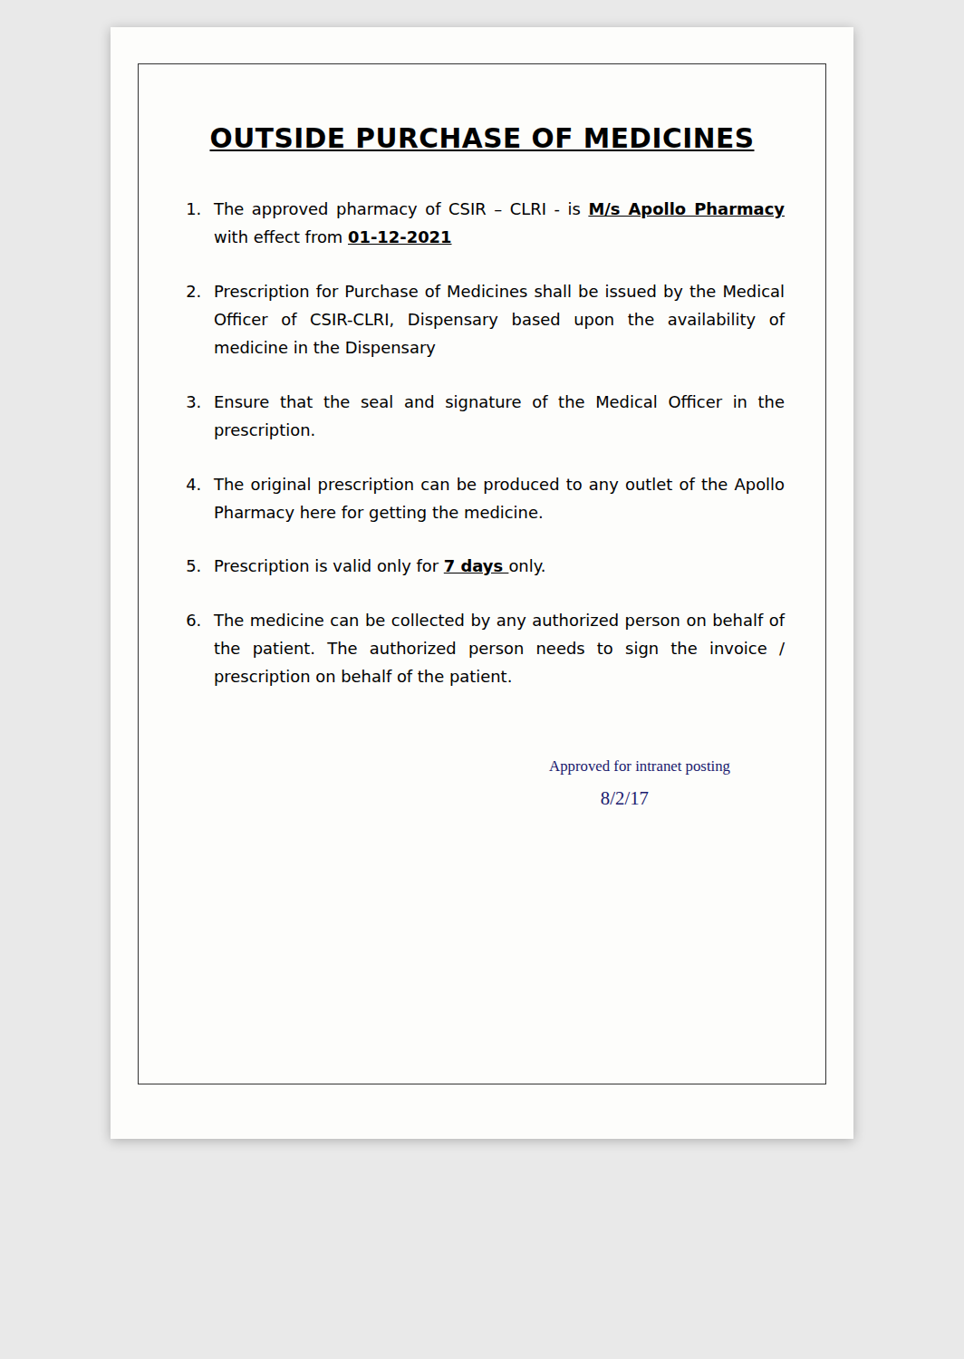OUTSIDE PURCHASE OF MEDICINES
The approved pharmacy of CSIR – CLRI - is M/s Apollo Pharmacy with effect from 01-12-2021
Prescription for Purchase of Medicines shall be issued by the Medical Officer of CSIR-CLRI, Dispensary based upon the availability of medicine in the Dispensary
Ensure that the seal and signature of the Medical Officer in the prescription.
The original prescription can be produced to any outlet of the Apollo Pharmacy here for getting the medicine.
Prescription is valid only for 7 days only.
The medicine can be collected by any authorized person on behalf of the patient. The authorized person needs to sign the invoice / prescription on behalf of the patient.
Approved for intranet posting 8/2/17